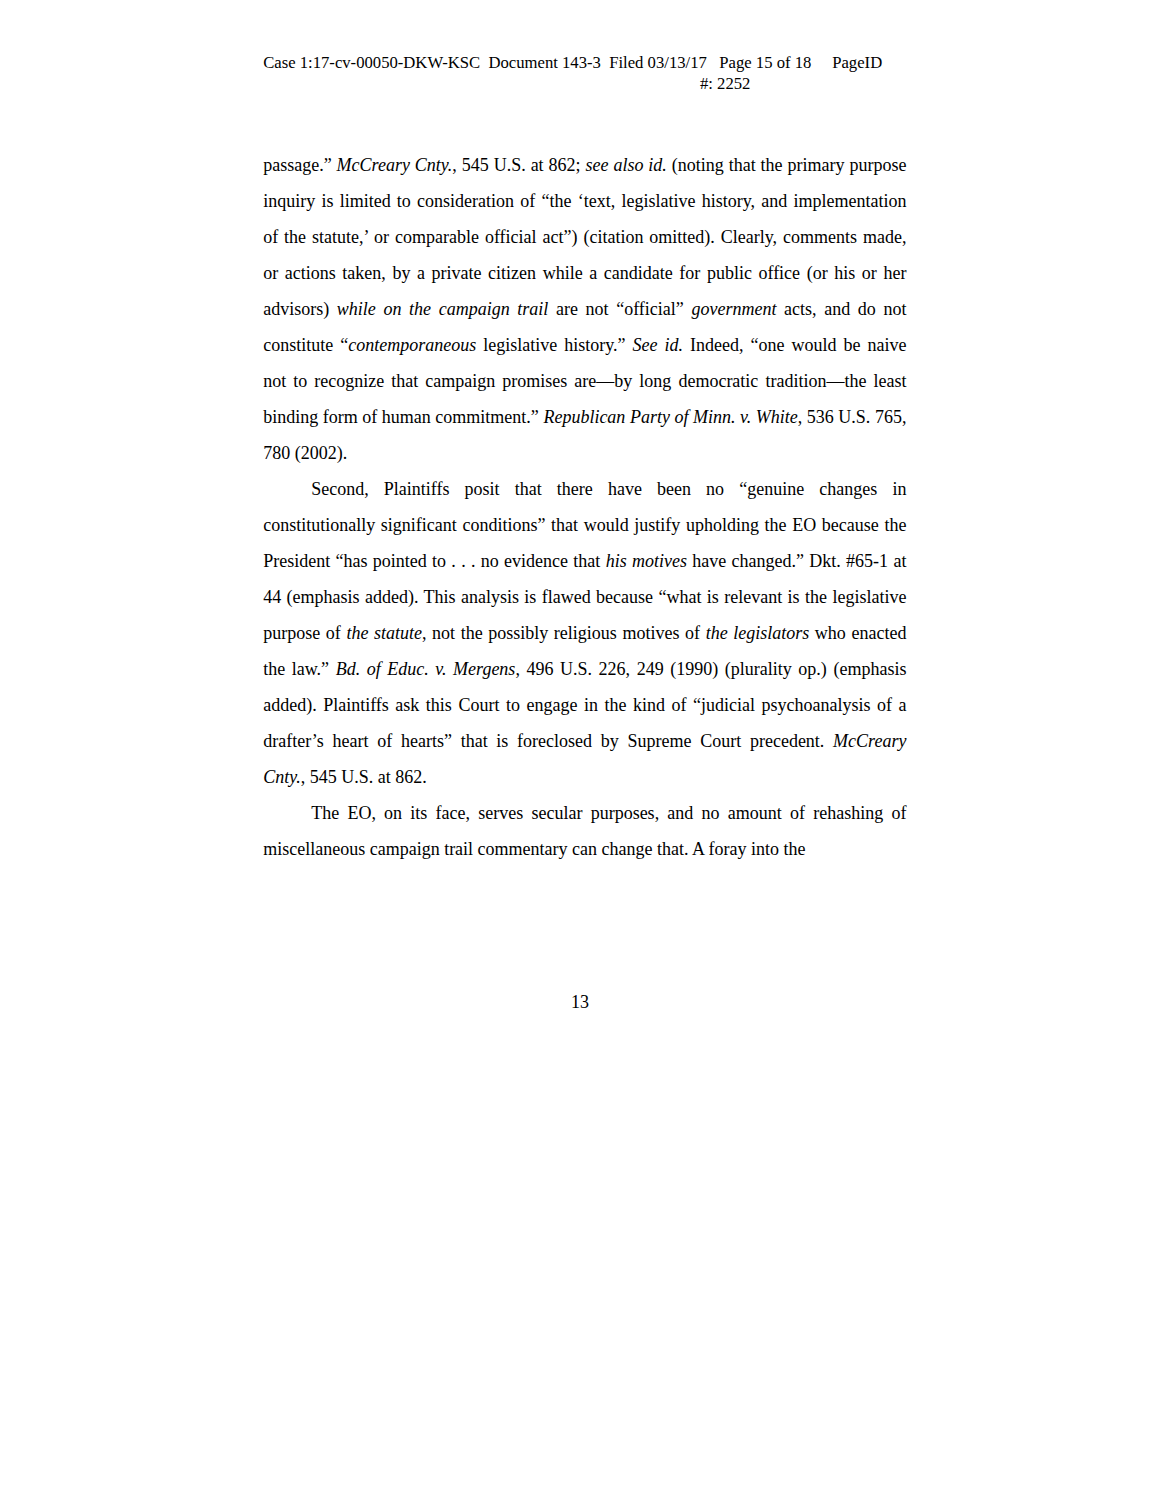Case 1:17-cv-00050-DKW-KSC Document 143-3 Filed 03/13/17 Page 15 of 18 PageID
#: 2252
passage.” McCreary Cnty., 545 U.S. at 862; see also id. (noting that the primary purpose inquiry is limited to consideration of “the ‘text, legislative history, and implementation of the statute,’ or comparable official act”) (citation omitted). Clearly, comments made, or actions taken, by a private citizen while a candidate for public office (or his or her advisors) while on the campaign trail are not “official” government acts, and do not constitute “contemporaneous legislative history.” See id. Indeed, “one would be naive not to recognize that campaign promises are—by long democratic tradition—the least binding form of human commitment.” Republican Party of Minn. v. White, 536 U.S. 765, 780 (2002).
Second, Plaintiffs posit that there have been no “genuine changes in constitutionally significant conditions” that would justify upholding the EO because the President “has pointed to . . . no evidence that his motives have changed.” Dkt. #65-1 at 44 (emphasis added). This analysis is flawed because “what is relevant is the legislative purpose of the statute, not the possibly religious motives of the legislators who enacted the law.” Bd. of Educ. v. Mergens, 496 U.S. 226, 249 (1990) (plurality op.) (emphasis added). Plaintiffs ask this Court to engage in the kind of “judicial psychoanalysis of a drafter’s heart of hearts” that is foreclosed by Supreme Court precedent. McCreary Cnty., 545 U.S. at 862.
The EO, on its face, serves secular purposes, and no amount of rehashing of miscellaneous campaign trail commentary can change that. A foray into the
13